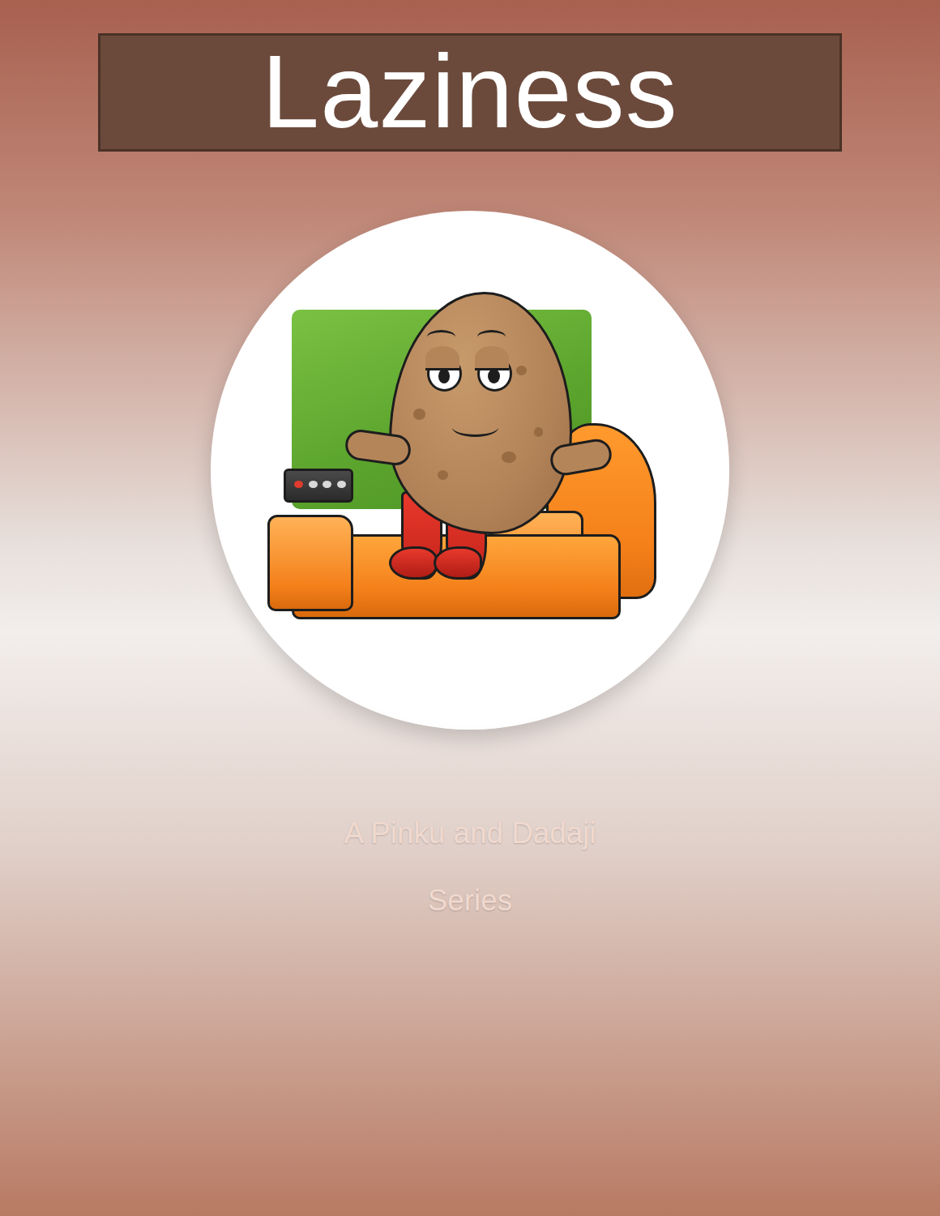Laziness
A Pinku and Dadaji
Series